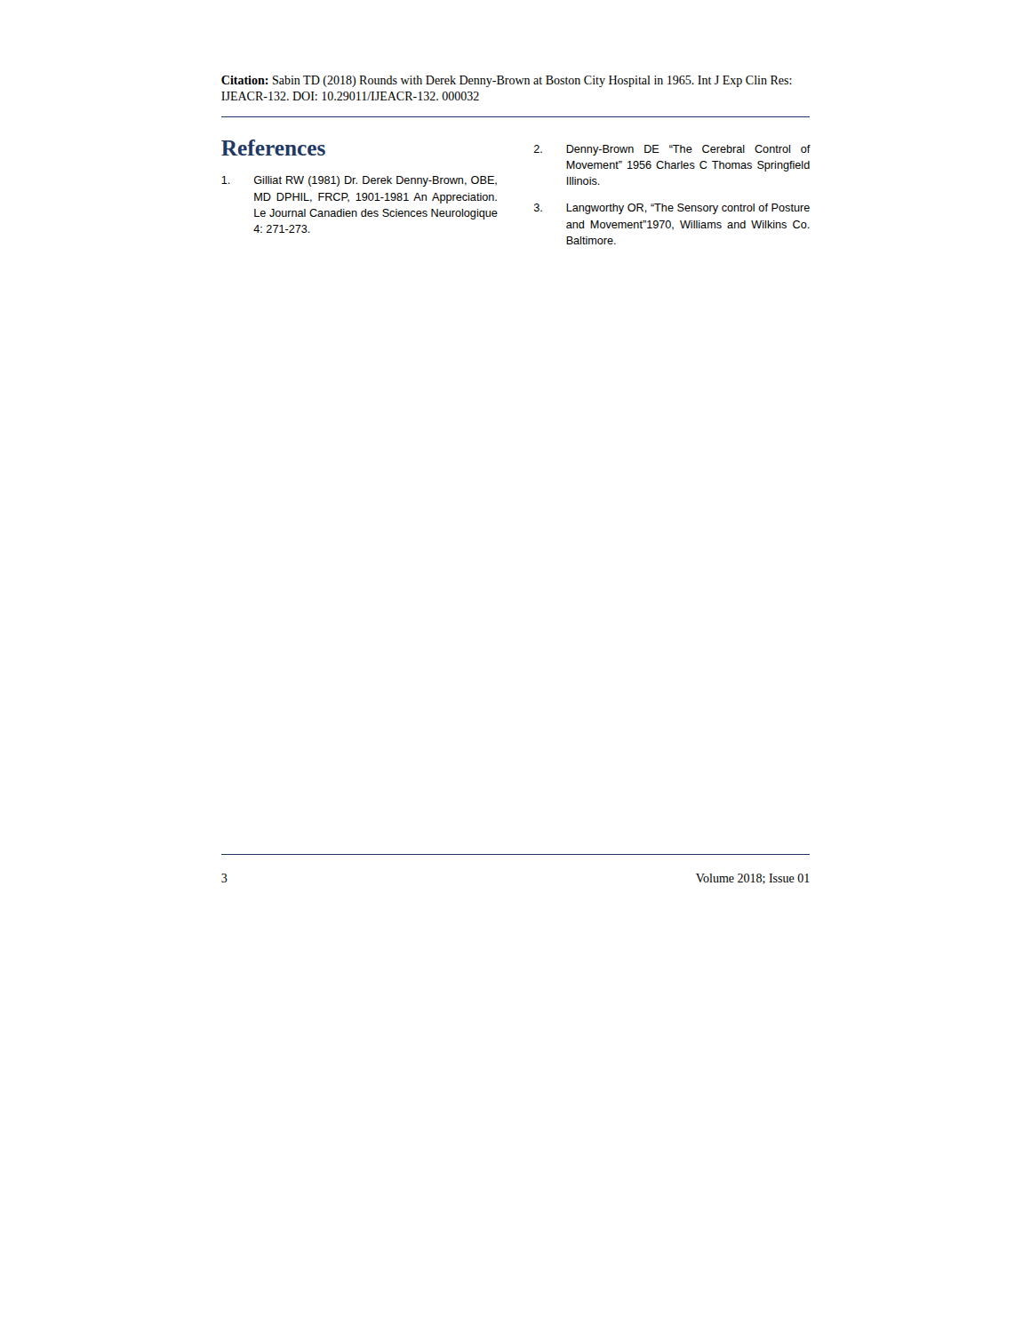Citation: Sabin TD (2018) Rounds with Derek Denny-Brown at Boston City Hospital in 1965. Int J Exp Clin Res: IJEACR-132. DOI: 10.29011/IJEACR-132. 000032
References
1. Gilliat RW (1981) Dr. Derek Denny-Brown, OBE, MD DPHIL, FRCP, 1901-1981 An Appreciation. Le Journal Canadien des Sciences Neurologique 4: 271-273.
2. Denny-Brown DE “The Cerebral Control of Movement” 1956 Charles C Thomas Springfield Illinois.
3. Langworthy OR, “The Sensory control of Posture and Movement”1970, Williams and Wilkins Co. Baltimore.
3 Volume 2018; Issue 01